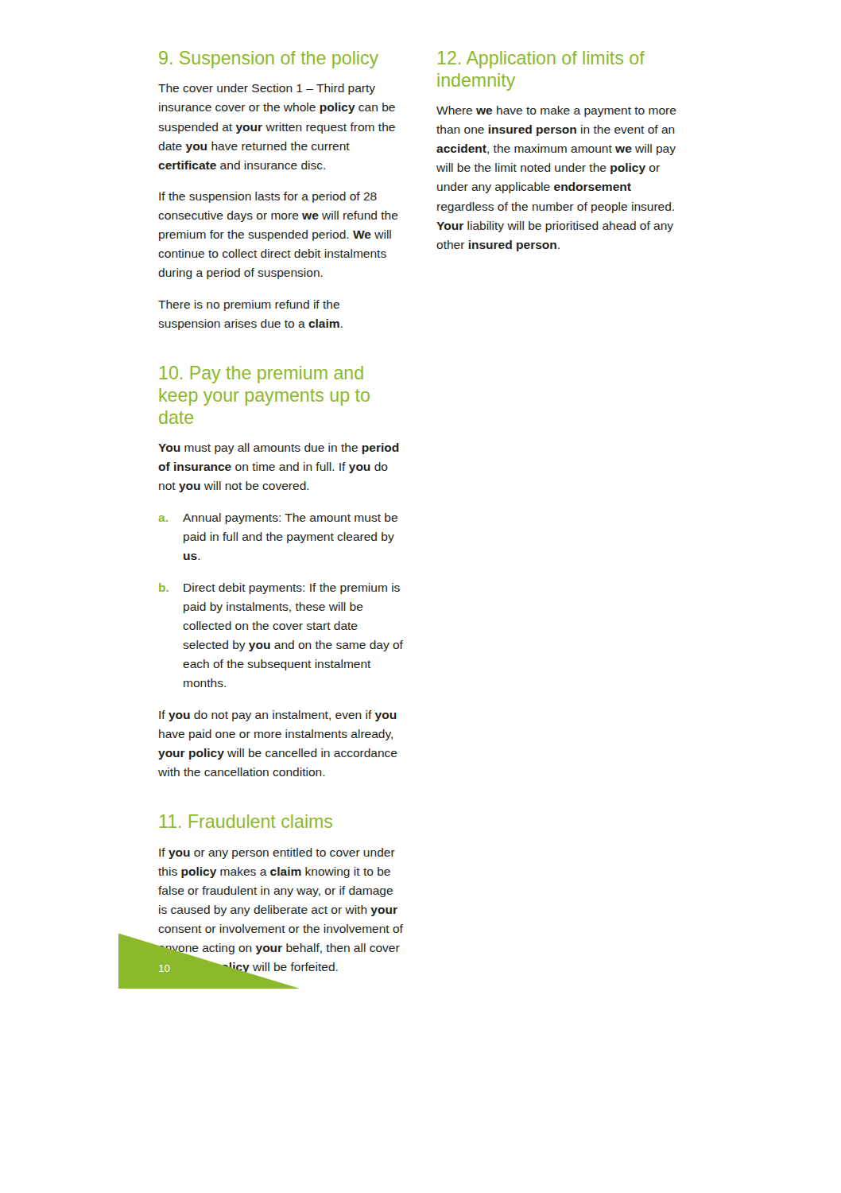9. Suspension of the policy
The cover under Section 1 – Third party insurance cover or the whole policy can be suspended at your written request from the date you have returned the current certificate and insurance disc.
If the suspension lasts for a period of 28 consecutive days or more we will refund the premium for the suspended period. We will continue to collect direct debit instalments during a period of suspension.
There is no premium refund if the suspension arises due to a claim.
10. Pay the premium and keep your payments up to date
You must pay all amounts due in the period of insurance on time and in full. If you do not you will not be covered.
Annual payments: The amount must be paid in full and the payment cleared by us.
Direct debit payments: If the premium is paid by instalments, these will be collected on the cover start date selected by you and on the same day of each of the subsequent instalment months.
If you do not pay an instalment, even if you have paid one or more instalments already, your policy will be cancelled in accordance with the cancellation condition.
11. Fraudulent claims
If you or any person entitled to cover under this policy makes a claim knowing it to be false or fraudulent in any way, or if damage is caused by any deliberate act or with your consent or involvement or the involvement of anyone acting on your behalf, then all cover under the policy will be forfeited.
12. Application of limits of indemnity
Where we have to make a payment to more than one insured person in the event of an accident, the maximum amount we will pay will be the limit noted under the policy or under any applicable endorsement regardless of the number of people insured. Your liability will be prioritised ahead of any other insured person.
10